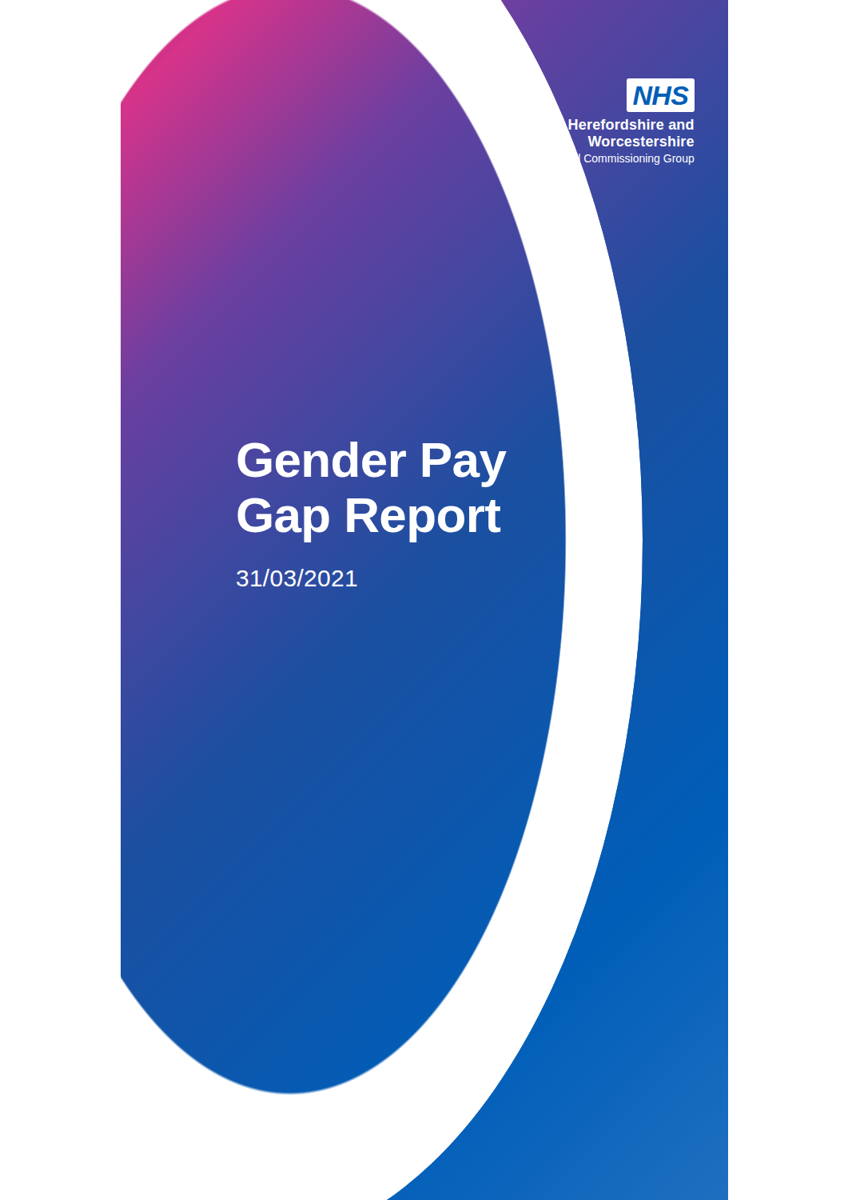NHS
Herefordshire and
Worcestershire
Clinical Commissioning Group
Gender Pay Gap Report
31/03/2021